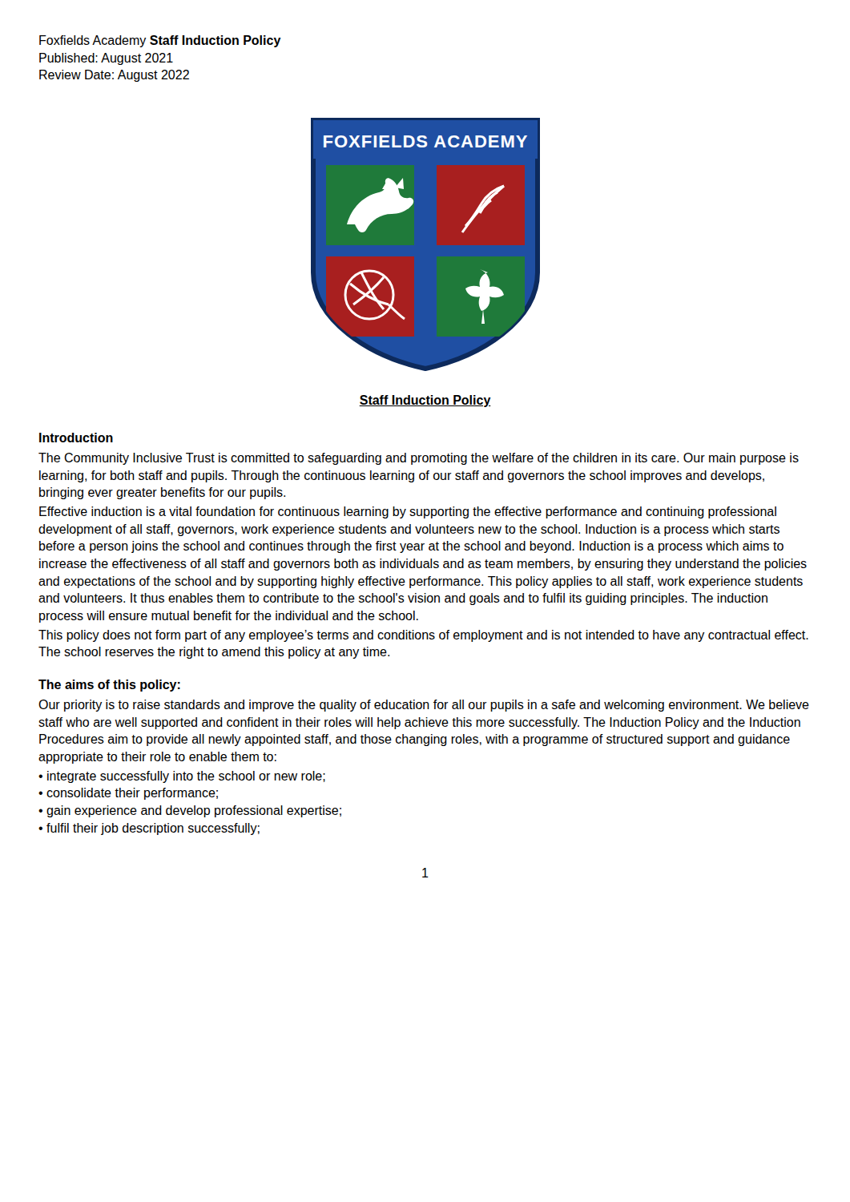Foxfields Academy Staff Induction Policy
Published: August 2021
Review Date: August 2022
FOXFIELDS ACADEMY
Staff Induction Policy
Introduction
The Community Inclusive Trust is committed to safeguarding and promoting the welfare of the children in its care. Our main purpose is learning, for both staff and pupils. Through the continuous learning of our staff and governors the school improves and develops, bringing ever greater benefits for our pupils.
Effective induction is a vital foundation for continuous learning by supporting the effective performance and continuing professional development of all staff, governors, work experience students and volunteers new to the school. Induction is a process which starts before a person joins the school and continues through the first year at the school and beyond. Induction is a process which aims to increase the effectiveness of all staff and governors both as individuals and as team members, by ensuring they understand the policies and expectations of the school and by supporting highly effective performance. This policy applies to all staff, work experience students and volunteers. It thus enables them to contribute to the school's vision and goals and to fulfil its guiding principles. The induction process will ensure mutual benefit for the individual and the school.
This policy does not form part of any employee’s terms and conditions of employment and is not intended to have any contractual effect. The school reserves the right to amend this policy at any time.
The aims of this policy:
Our priority is to raise standards and improve the quality of education for all our pupils in a safe and welcoming environment. We believe staff who are well supported and confident in their roles will help achieve this more successfully. The Induction Policy and the Induction Procedures aim to provide all newly appointed staff, and those changing roles, with a programme of structured support and guidance appropriate to their role to enable them to:
integrate successfully into the school or new role;
consolidate their performance;
gain experience and develop professional expertise;
fulfil their job description successfully;
1